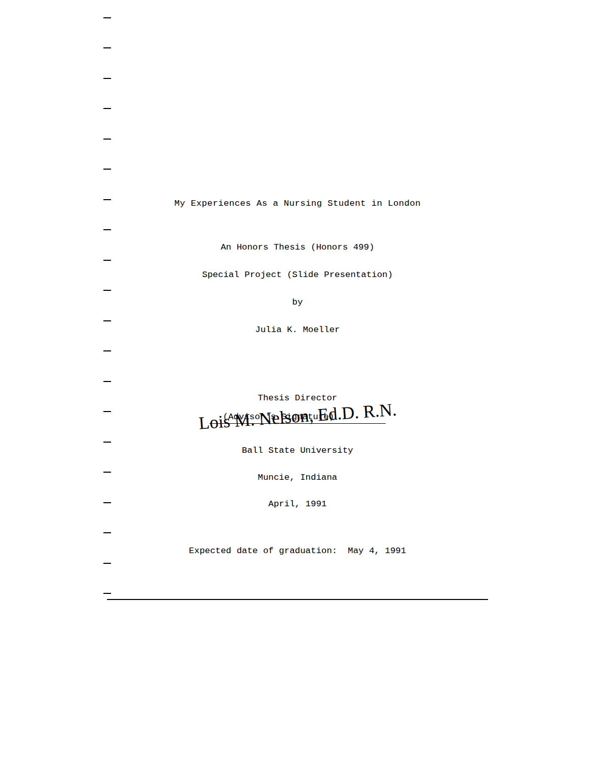My Experiences As a Nursing Student in London
An Honors Thesis (Honors 499)
Special Project (Slide Presentation)
by
Julia K. Moeller
Thesis Director
Lois M. Nelson, Ed.D. R.N.
(Advisor's Signature)
Ball State University
Muncie, Indiana
April, 1991
Expected date of graduation: May 4, 1991